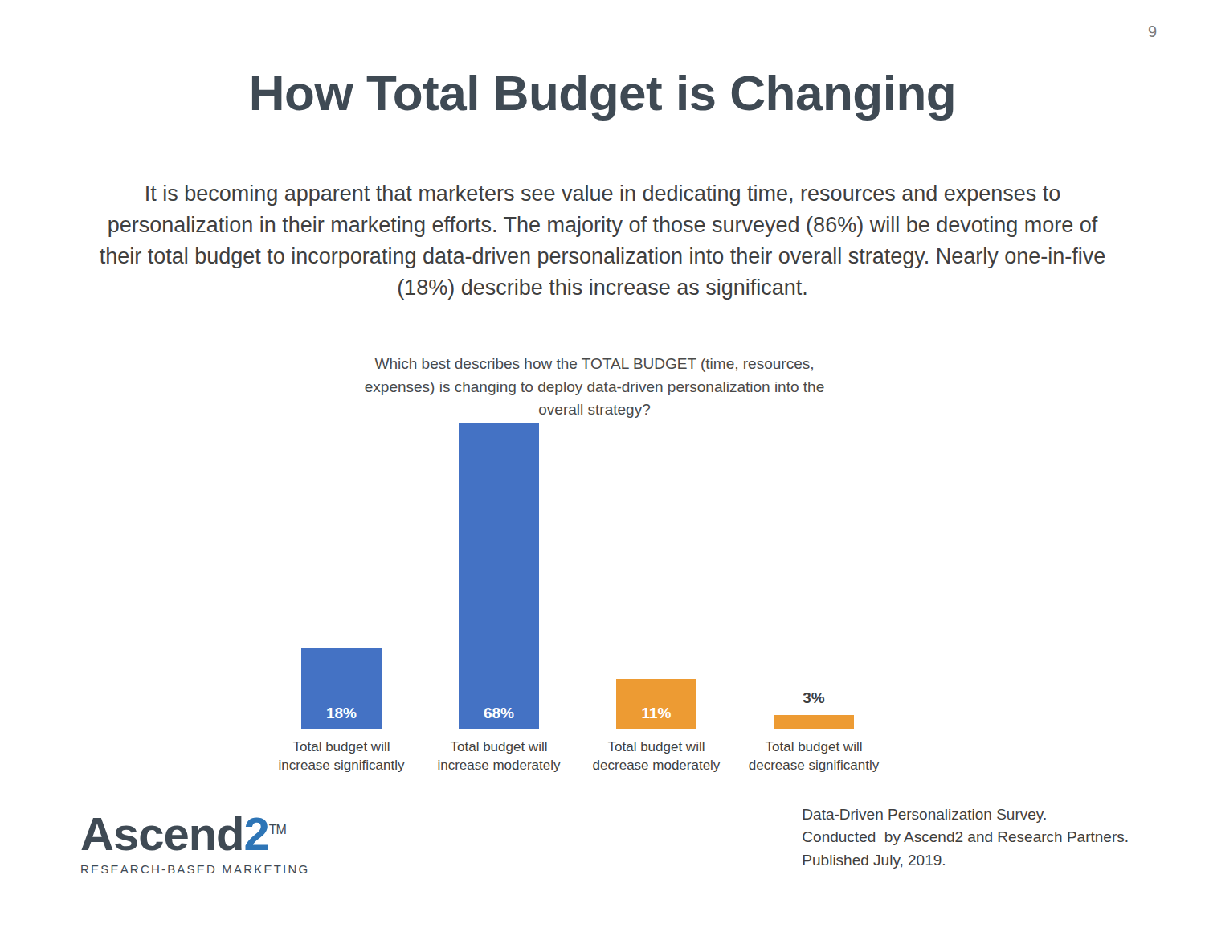9
How Total Budget is Changing
It is becoming apparent that marketers see value in dedicating time, resources and expenses to personalization in their marketing efforts. The majority of those surveyed (86%) will be devoting more of their total budget to incorporating data-driven personalization into their overall strategy. Nearly one-in-five (18%) describe this increase as significant.
Which best describes how the TOTAL BUDGET (time, resources, expenses) is changing to deploy data-driven personalization into the overall strategy?
18%
Total budget will
increase significantly
68%
Total budget will
increase moderately
11%
Total budget will
decrease moderately
3%
Total budget will
decrease significantly
Data-Driven Personalization Survey.
Conducted by Ascend2 and Research Partners.
Published July, 2019.
Ascend2 TM
RESEARCH-BASED MARKETING